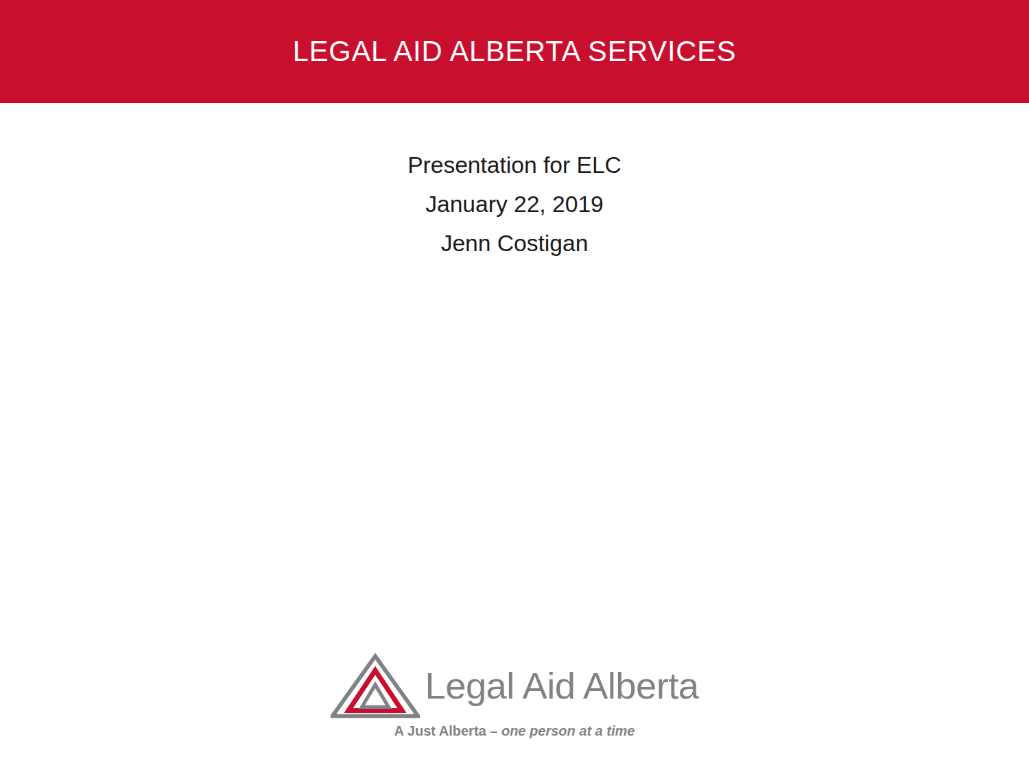LEGAL AID ALBERTA SERVICES
Presentation for ELC
January 22, 2019
Jenn Costigan
Legal Aid Alberta logo mark Legal Aid Alberta
A Just Alberta – one person at a time